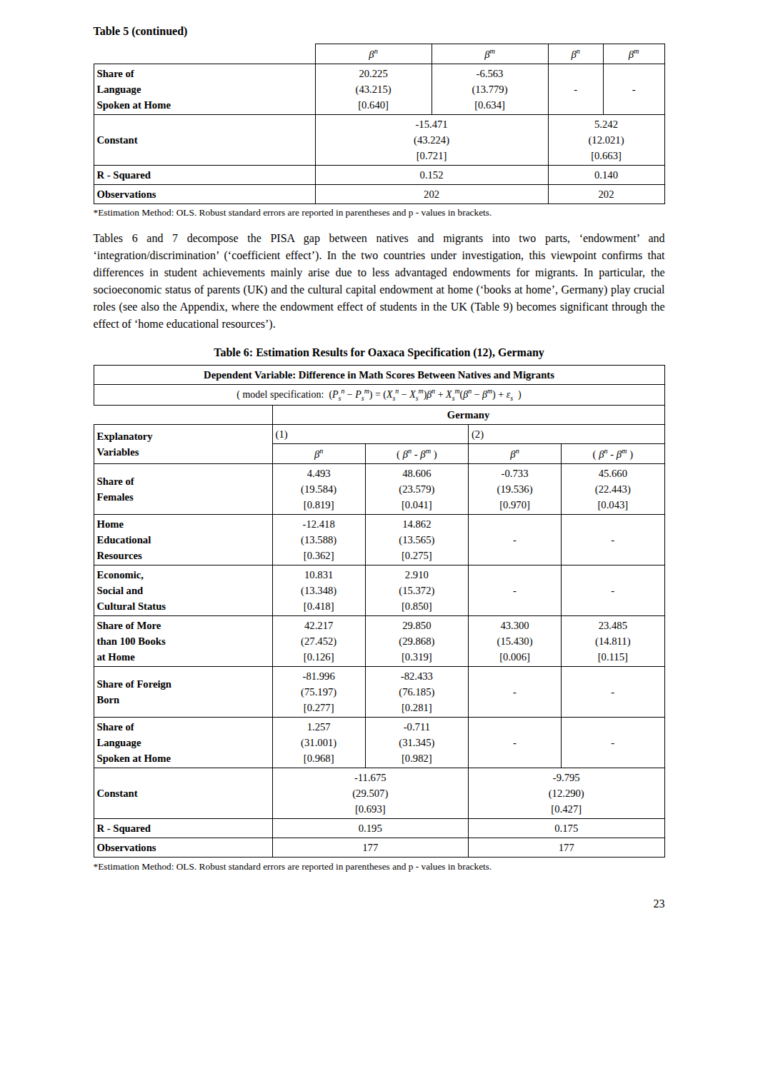Table 5 (continued)
| | β n | β m | β n | β m |
| Share of Language Spoken at Home | 20.225 (43.215) [0.640] | -6.563 (13.779) [0.634] | - | - |
| Constant | -15.471 (43.224) [0.721] | 5.242 (12.021) [0.663] |
| R - Squared | 0.152 | 0.140 |
| Observations | 202 | 202 |
*Estimation Method: OLS. Robust standard errors are reported in parentheses and p - values in brackets.
Tables 6 and 7 decompose the PISA gap between natives and migrants into two parts, ‘endowment’ and ‘integration/discrimination’ (‘coefficient effect’). In the two countries under investigation, this viewpoint confirms that differences in student achievements mainly arise due to less advantaged endowments for migrants. In particular, the socioeconomic status of parents (UK) and the cultural capital endowment at home (‘books at home’, Germany) play crucial roles (see also the Appendix, where the endowment effect of students in the UK (Table 9) becomes significant through the effect of ‘home educational resources’).
Table 6: Estimation Results for Oaxaca Specification (12), Germany
| Dependent Variable: Difference in Math Scores Between Natives and Migrants |
| ( model specification: ( P s n − P s m ) = ( X s n − X s m ) β n + X s m ( β n − β m ) + ε s ) |
| | Germany |
| Explanatory Variables | (1) | (2) |
| β n | ( β n - β m ) | β n | ( β n - β m ) |
| Share of Females | 4.493 (19.584) [0.819] | 48.606 (23.579) [0.041] | -0.733 (19.536) [0.970] | 45.660 (22.443) [0.043] |
| Home Educational Resources | -12.418 (13.588) [0.362] | 14.862 (13.565) [0.275] | - | - |
| Economic, Social and Cultural Status | 10.831 (13.348) [0.418] | 2.910 (15.372) [0.850] | - | - |
| Share of More than 100 Books at Home | 42.217 (27.452) [0.126] | 29.850 (29.868) [0.319] | 43.300 (15.430) [0.006] | 23.485 (14.811) [0.115] |
| Share of Foreign Born | -81.996 (75.197) [0.277] | -82.433 (76.185) [0.281] | - | - |
| Share of Language Spoken at Home | 1.257 (31.001) [0.968] | -0.711 (31.345) [0.982] | - | - |
| Constant | -11.675 (29.507) [0.693] | -9.795 (12.290) [0.427] |
| R - Squared | 0.195 | 0.175 |
| Observations | 177 | 177 |
*Estimation Method: OLS. Robust standard errors are reported in parentheses and p - values in brackets.
23